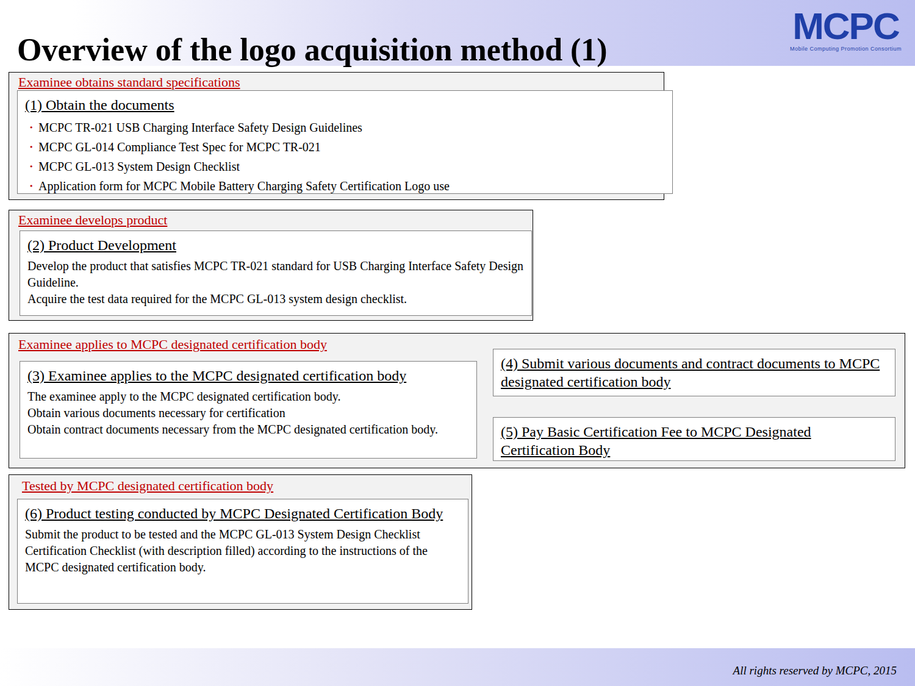Overview of the logo acquisition method (1)
MCPC
Mobile Computing Promotion Consortium
Examinee obtains standard specifications
(1) Obtain the documents
MCPC TR-021 USB Charging Interface Safety Design Guidelines
MCPC GL-014 Compliance Test Spec for MCPC TR-021
MCPC GL-013 System Design Checklist
Application form for MCPC Mobile Battery Charging Safety Certification Logo use
Examinee develops product
(2) Product Development
Develop the product that satisfies MCPC TR-021 standard for USB Charging Interface Safety Design Guideline.
Acquire the test data required for the MCPC GL-013 system design checklist.
Examinee applies to MCPC designated certification body
(3) Examinee applies to the MCPC designated certification body
The examinee apply to the MCPC designated certification body.
Obtain various documents necessary for certification
Obtain contract documents necessary from the MCPC designated certification body.
(4) Submit various documents and contract documents to MCPC designated certification body
(5) Pay Basic Certification Fee to MCPC Designated Certification Body
Tested by MCPC designated certification body
(6) Product testing conducted by MCPC Designated Certification Body
Submit the product to be tested and the MCPC GL-013 System Design Checklist Certification Checklist (with description filled) according to the instructions of the MCPC designated certification body.
All rights reserved by MCPC, 2015